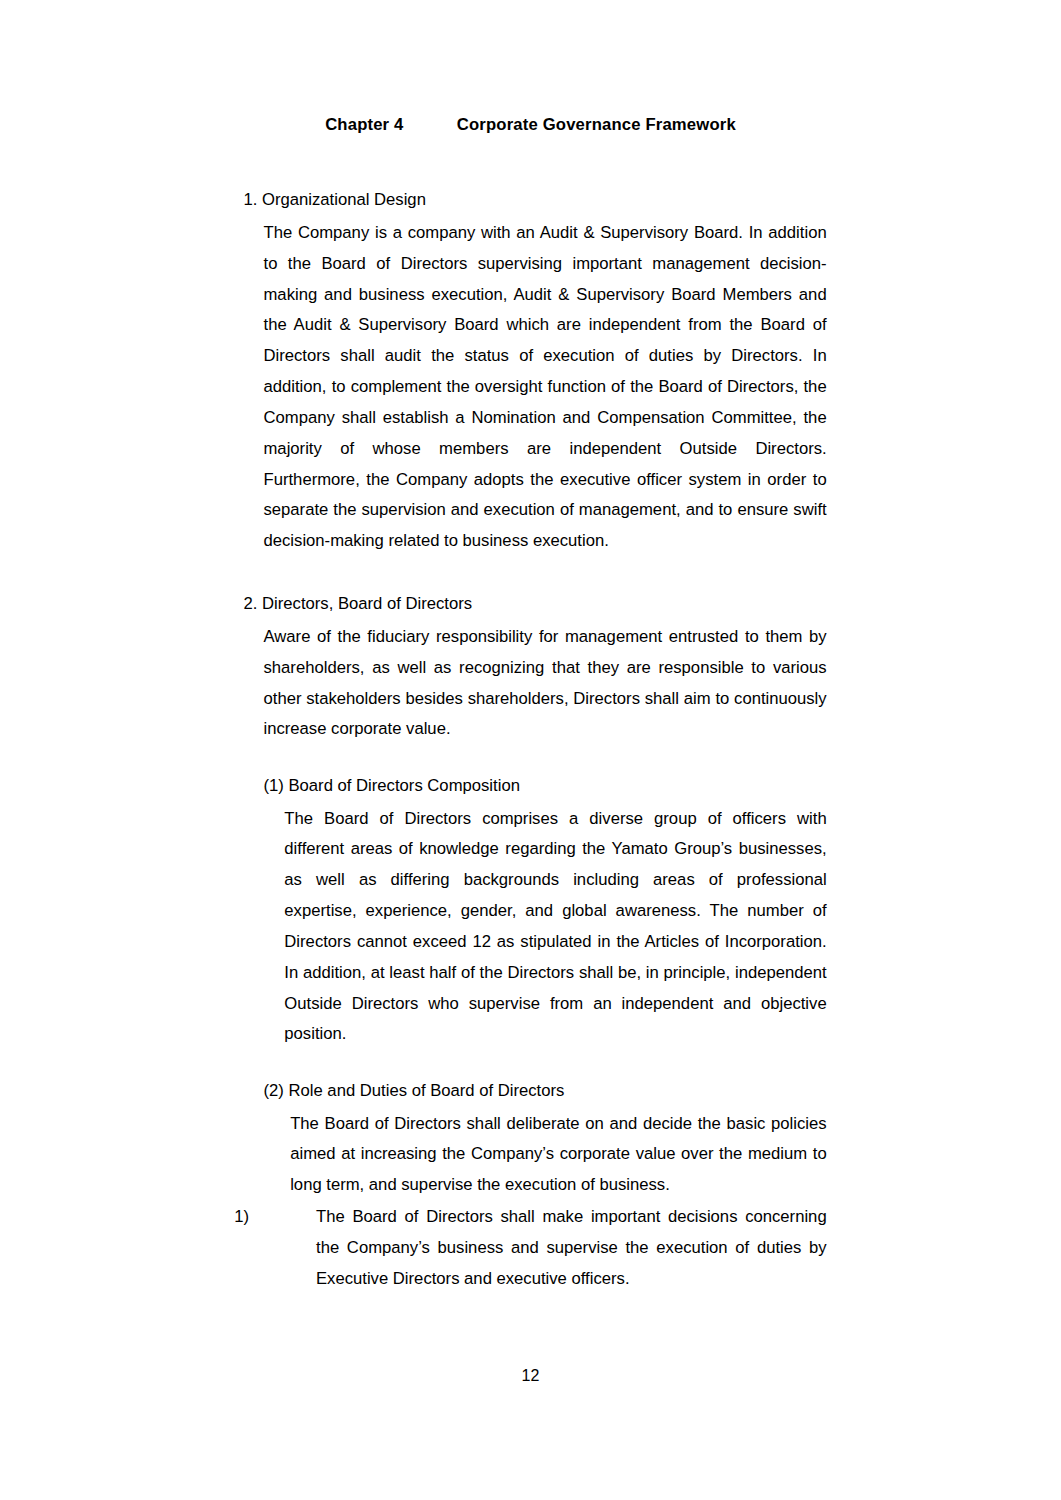Chapter 4 Corporate Governance Framework
1. Organizational Design
The Company is a company with an Audit & Supervisory Board. In addition to the Board of Directors supervising important management decision-making and business execution, Audit & Supervisory Board Members and the Audit & Supervisory Board which are independent from the Board of Directors shall audit the status of execution of duties by Directors. In addition, to complement the oversight function of the Board of Directors, the Company shall establish a Nomination and Compensation Committee, the majority of whose members are independent Outside Directors. Furthermore, the Company adopts the executive officer system in order to separate the supervision and execution of management, and to ensure swift decision-making related to business execution.
2. Directors, Board of Directors
Aware of the fiduciary responsibility for management entrusted to them by shareholders, as well as recognizing that they are responsible to various other stakeholders besides shareholders, Directors shall aim to continuously increase corporate value.
(1) Board of Directors Composition
The Board of Directors comprises a diverse group of officers with different areas of knowledge regarding the Yamato Group’s businesses, as well as differing backgrounds including areas of professional expertise, experience, gender, and global awareness. The number of Directors cannot exceed 12 as stipulated in the Articles of Incorporation. In addition, at least half of the Directors shall be, in principle, independent Outside Directors who supervise from an independent and objective position.
(2) Role and Duties of Board of Directors
The Board of Directors shall deliberate on and decide the basic policies aimed at increasing the Company’s corporate value over the medium to long term, and supervise the execution of business.
1) The Board of Directors shall make important decisions concerning the Company’s business and supervise the execution of duties by Executive Directors and executive officers.
12